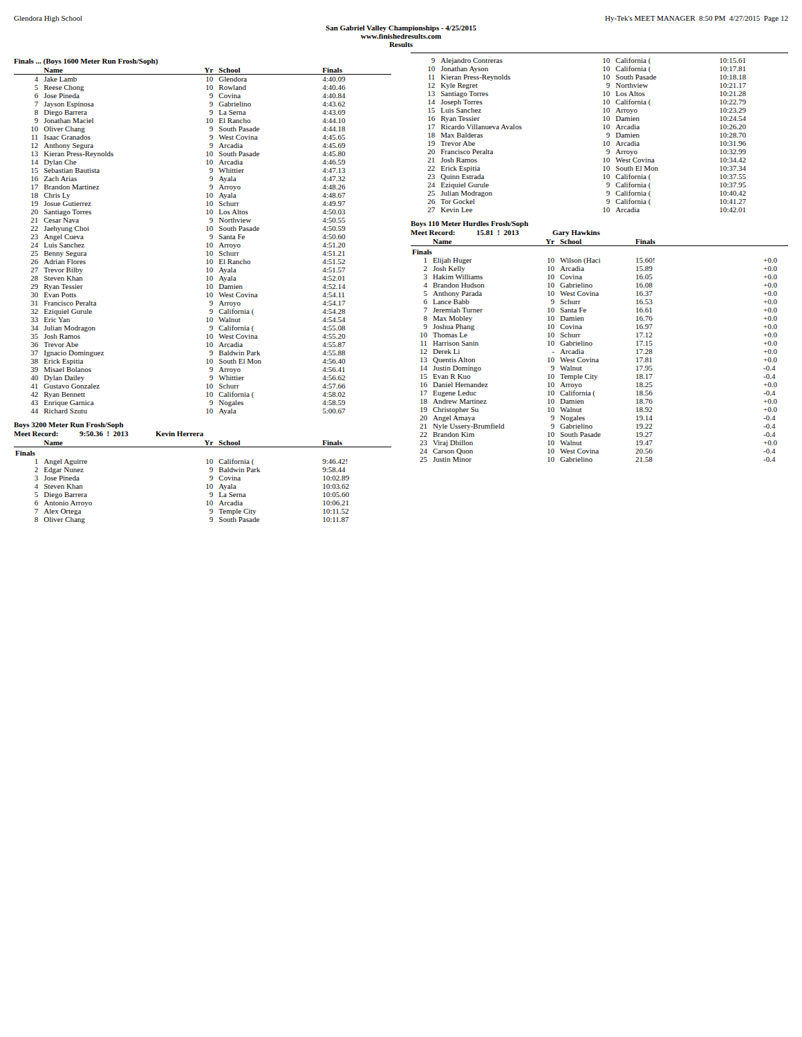Glendora High School
Hy-Tek's MEET MANAGER 8:50 PM 4/27/2015 Page 12
San Gabriel Valley Championships - 4/25/2015
www.finishedresults.com
Results
Finals ... (Boys 1600 Meter Run Frosh/Soph)
| | Name | Yr | School | Finals |
| --- | --- | --- | --- | --- |
| 4 | Jake Lamb | 10 | Glendora | 4:40.09 |
| 5 | Reese Chong | 10 | Rowland | 4:40.46 |
| 6 | Jose Pineda | 9 | Covina | 4:40.84 |
| 7 | Jayson Espinosa | 9 | Gabrielino | 4:43.62 |
| 8 | Diego Barrera | 9 | La Serna | 4:43.69 |
| 9 | Jonathan Maciel | 10 | El Rancho | 4:44.10 |
| 10 | Oliver Chang | 9 | South Pasade | 4:44.18 |
| 11 | Isaac Granados | 9 | West Covina | 4:45.65 |
| 12 | Anthony Segura | 9 | Arcadia | 4:45.69 |
| 13 | Kieran Press-Reynolds | 10 | South Pasade | 4:45.80 |
| 14 | Dylan Che | 10 | Arcadia | 4:46.59 |
| 15 | Sebastian Bautista | 9 | Whittier | 4:47.13 |
| 16 | Zach Arias | 9 | Ayala | 4:47.32 |
| 17 | Brandon Martinez | 9 | Arroyo | 4:48.26 |
| 18 | Chris Ly | 10 | Ayala | 4:48.67 |
| 19 | Josue Gutierrez | 10 | Schurr | 4:49.97 |
| 20 | Santiago Torres | 10 | Los Altos | 4:50.03 |
| 21 | Cesar Nava | 9 | Northview | 4:50.55 |
| 22 | Jaehyung Choi | 10 | South Pasade | 4:50.59 |
| 23 | Angel Cueva | 9 | Santa Fe | 4:50.60 |
| 24 | Luis Sanchez | 10 | Arroyo | 4:51.20 |
| 25 | Benny Segura | 10 | Schurr | 4:51.21 |
| 26 | Adrian Flores | 10 | El Rancho | 4:51.52 |
| 27 | Trevor Bilby | 10 | Ayala | 4:51.57 |
| 28 | Steven Khan | 10 | Ayala | 4:52.01 |
| 29 | Ryan Tessier | 10 | Damien | 4:52.14 |
| 30 | Evan Potts | 10 | West Covina | 4:54.11 |
| 31 | Francisco Peralta | 9 | Arroyo | 4:54.17 |
| 32 | Eziquiel Gurule | 9 | California ( | 4:54.28 |
| 33 | Eric Yan | 10 | Walnut | 4:54.54 |
| 34 | Julian Modragon | 9 | California ( | 4:55.08 |
| 35 | Josh Ramos | 10 | West Covina | 4:55.20 |
| 36 | Trevor Abe | 10 | Arcadia | 4:55.87 |
| 37 | Ignacio Dominguez | 9 | Baldwin Park | 4:55.88 |
| 38 | Erick Espitia | 10 | South El Mon | 4:56.40 |
| 39 | Misael Bolanos | 9 | Arroyo | 4:56.41 |
| 40 | Dylan Dailey | 9 | Whittier | 4:56.62 |
| 41 | Gustavo Gonzalez | 10 | Schurr | 4:57.66 |
| 42 | Ryan Bennett | 10 | California ( | 4:58.02 |
| 43 | Enrique Garnica | 9 | Nogales | 4:58.59 |
| 44 | Richard Szutu | 10 | Ayala | 5:00.67 |
Boys 3200 Meter Run Frosh/Soph
Meet Record: 9:50.36 ! 2013 Kevin Herrera
| | Name | Yr | School | Finals |
| --- | --- | --- | --- | --- |
| Finals |
| 1 | Angel Aguirre | 10 | California ( | 9:46.42! |
| 2 | Edgar Nunez | 9 | Baldwin Park | 9:58.44 |
| 3 | Jose Pineda | 9 | Covina | 10:02.89 |
| 4 | Steven Khan | 10 | Ayala | 10:03.62 |
| 5 | Diego Barrera | 9 | La Serna | 10:05.60 |
| 6 | Antonio Arroyo | 10 | Arcadia | 10:06.21 |
| 7 | Alex Ortega | 9 | Temple City | 10:11.52 |
| 8 | Oliver Chang | 9 | South Pasade | 10:11.87 |
| 9 | Alejandro Contreras | 10 | California ( | 10:15.61 |
| 10 | Jonathan Ayson | 10 | California ( | 10:17.81 |
| 11 | Kieran Press-Reynolds | 10 | South Pasade | 10:18.18 |
| 12 | Kyle Regret | 9 | Northview | 10:21.17 |
| 13 | Santiago Torres | 10 | Los Altos | 10:21.28 |
| 14 | Joseph Torres | 10 | California ( | 10:22.79 |
| 15 | Luis Sanchez | 10 | Arroyo | 10:23.29 |
| 16 | Ryan Tessier | 10 | Damien | 10:24.54 |
| 17 | Ricardo Villanueva Avalos | 10 | Arcadia | 10:26.20 |
| 18 | Max Balderas | 9 | Damien | 10:28.70 |
| 19 | Trevor Abe | 10 | Arcadia | 10:31.96 |
| 20 | Francisco Peralta | 9 | Arroyo | 10:32.99 |
| 21 | Josh Ramos | 10 | West Covina | 10:34.42 |
| 22 | Erick Espitia | 10 | South El Mon | 10:37.34 |
| 23 | Quinn Estrada | 10 | California ( | 10:37.55 |
| 24 | Eziquiel Gurule | 9 | California ( | 10:37.95 |
| 25 | Julian Modragon | 9 | California ( | 10:40.42 |
| 26 | Tor Gockel | 9 | California ( | 10:41.27 |
| 27 | Kevin Lee | 10 | Arcadia | 10:42.01 |
Boys 110 Meter Hurdles Frosh/Soph
Meet Record: 15.81 ! 2013 Gary Hawkins
| | Name | Yr | School | Finals |
| --- | --- | --- | --- | --- |
| Finals |
| 1 | Elijah Huger | 10 | Wilson (Haci | 15.60! | +0.0 |
| 2 | Josh Kelly | 10 | Arcadia | 15.89 | +0.0 |
| 3 | Hakim Williams | 10 | Covina | 16.05 | +0.0 |
| 4 | Brandon Hudson | 10 | Gabrielino | 16.08 | +0.0 |
| 5 | Anthony Parada | 10 | West Covina | 16.37 | +0.0 |
| 6 | Lance Babb | 9 | Schurr | 16.53 | +0.0 |
| 7 | Jeremiah Turner | 10 | Santa Fe | 16.61 | +0.0 |
| 8 | Max Mobley | 10 | Damien | 16.76 | +0.0 |
| 9 | Joshua Phang | 10 | Covina | 16.97 | +0.0 |
| 10 | Thomas Le | 10 | Schurr | 17.12 | +0.0 |
| 11 | Harrison Sanin | 10 | Gabrielino | 17.15 | +0.0 |
| 12 | Derek Li | - | Arcadia | 17.28 | +0.0 |
| 13 | Quentis Alton | 10 | West Covina | 17.81 | +0.0 |
| 14 | Justin Domingo | 9 | Walnut | 17.95 | -0.4 |
| 15 | Evan R Kuo | 10 | Temple City | 18.17 | -0.4 |
| 16 | Daniel Hernandez | 10 | Arroyo | 18.25 | +0.0 |
| 17 | Eugene Leduc | 10 | California ( | 18.56 | -0.4 |
| 18 | Andrew Martinez | 10 | Damien | 18.76 | +0.0 |
| 19 | Christopher Su | 10 | Walnut | 18.92 | +0.0 |
| 20 | Angel Amaya | 9 | Nogales | 19.14 | -0.4 |
| 21 | Nyle Ussery-Brumfield | 9 | Gabrielino | 19.22 | -0.4 |
| 22 | Brandon Kim | 10 | South Pasade | 19.27 | -0.4 |
| 23 | Viraj Dhillon | 10 | Walnut | 19.47 | +0.0 |
| 24 | Carson Quon | 10 | West Covina | 20.56 | -0.4 |
| 25 | Justin Minor | 10 | Gabrielino | 21.58 | -0.4 |